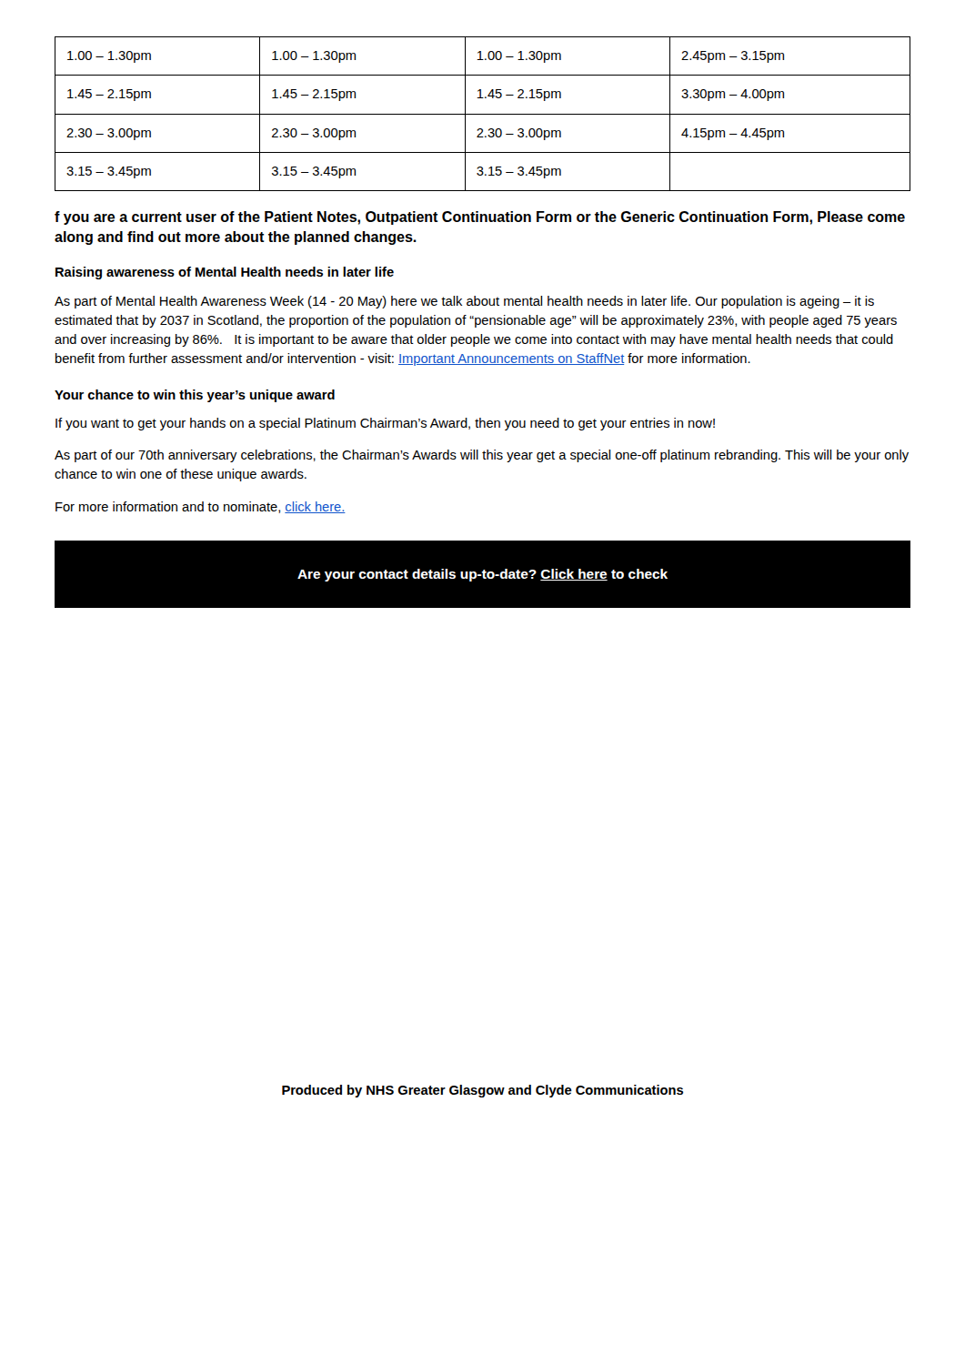| 1.00 – 1.30pm | 1.00 – 1.30pm | 1.00 – 1.30pm | 2.45pm – 3.15pm |
| 1.45 – 2.15pm | 1.45 – 2.15pm | 1.45 – 2.15pm | 3.30pm – 4.00pm |
| 2.30 – 3.00pm | 2.30 – 3.00pm | 2.30 – 3.00pm | 4.15pm – 4.45pm |
| 3.15 – 3.45pm | 3.15 – 3.45pm | 3.15 – 3.45pm | |
f you are a current user of the Patient Notes, Outpatient Continuation Form or the Generic Continuation Form, Please come along and find out more about the planned changes.
Raising awareness of Mental Health needs in later life
As part of Mental Health Awareness Week (14 - 20 May) here we talk about mental health needs in later life. Our population is ageing – it is estimated that by 2037 in Scotland, the proportion of the population of “pensionable age” will be approximately 23%, with people aged 75 years and over increasing by 86%. It is important to be aware that older people we come into contact with may have mental health needs that could benefit from further assessment and/or intervention - visit: Important Announcements on StaffNet for more information.
Your chance to win this year’s unique award
If you want to get your hands on a special Platinum Chairman’s Award, then you need to get your entries in now!
As part of our 70th anniversary celebrations, the Chairman’s Awards will this year get a special one-off platinum rebranding. This will be your only chance to win one of these unique awards.
For more information and to nominate, click here.
Are your contact details up-to-date? Click here to check
Produced by NHS Greater Glasgow and Clyde Communications